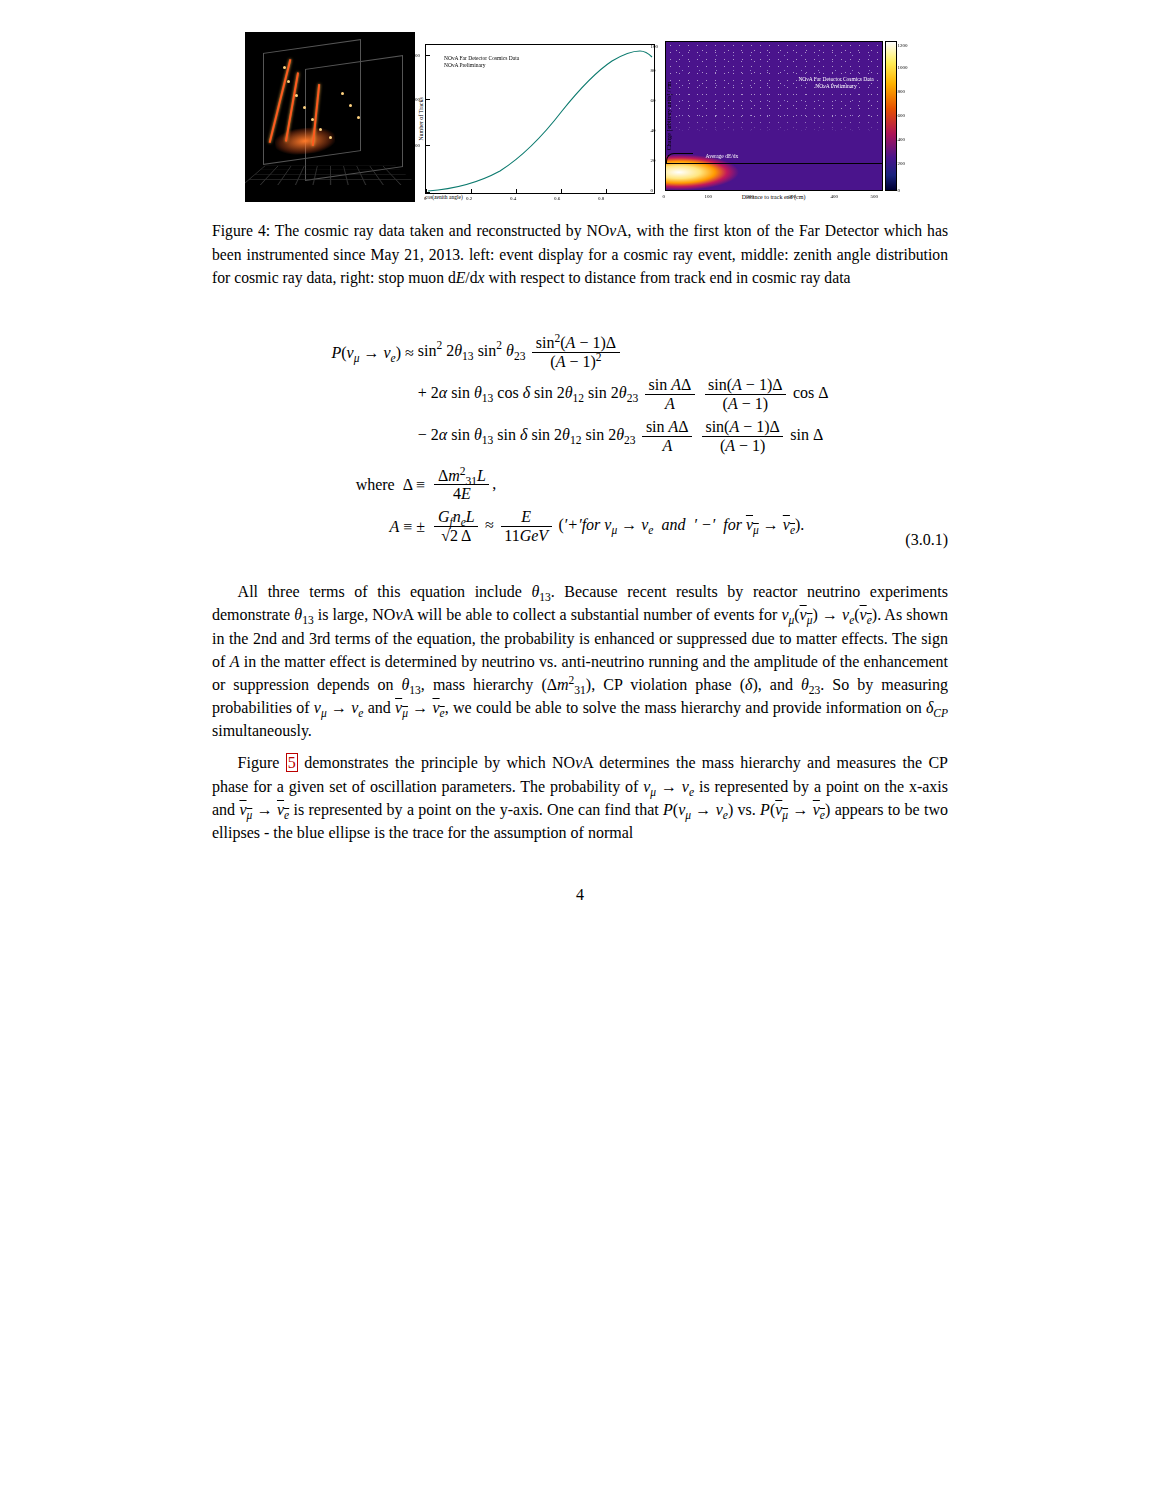Number of Tracks
0
2000
4000
6000
0
0.2
0.4
0.6
0.8
NOνA Far Detector Cosmics Data
NOνA Preliminary
cos(zenith angle)
NOνA Far Detector Cosmics Data
NOνA Preliminary
Average dE/dx
0 200 400 600 800 1000 1200
Charge [arbitrary units] / cm
0
20
40
60
80
100
0
100
200
300
400
500
Distance to track end (cm)
Figure 4: The cosmic ray data taken and reconstructed by NOν A, with the first kton of the Far Detector which has been instrumented since May 21, 2013. left: event display for a cosmic ray event, middle: zenith angle distribution for cosmic ray data, right: stop muon dE/dx with respect to distance from track end in cosmic ray data
P(νμ → νe) ≈
sin2 2θ13 sin2 θ23 sin2(A − 1)Δ(A − 1)2
+ 2α sin θ13 cos δ sin 2θ12 sin 2θ23 sin AΔ A sin(A − 1)Δ(A − 1) cos Δ
− 2α sin θ13 sin δ sin 2θ12 sin 2θ23 sin AΔ A sin(A − 1)Δ(A − 1) sin Δ
where Δ ≡
Δm231L 4E,
A ≡ ±
GfneL√2 Δ ≈ E 11GeV (′+′for νμ → νe and ′ −′ for νμ → νe).
(3.0.1)
All three terms of this equation include θ13. Because recent results by reactor neutrino experiments demonstrate θ13 is large, NOν A will be able to collect a substantial number of events for νμ(νμ) → νe(νe). As shown in the 2nd and 3rd terms of the equation, the probability is enhanced or suppressed due to matter effects. The sign of A in the matter effect is determined by neutrino vs. anti-neutrino running and the amplitude of the enhancement or suppression depends on θ13, mass hierarchy (Δm231), CP violation phase (δ), and θ23. So by measuring probabilities of νμ → νe and νμ → νe, we could be able to solve the mass hierarchy and provide information on δCP simultaneously.
Figure 5 demonstrates the principle by which NOν A determines the mass hierarchy and measures the CP phase for a given set of oscillation parameters. The probability of νμ → νe is represented by a point on the x-axis and νμ → νe is represented by a point on the y-axis. One can find that P(νμ → νe) vs. P(νμ → νe) appears to be two ellipses - the blue ellipse is the trace for the assumption of normal
4